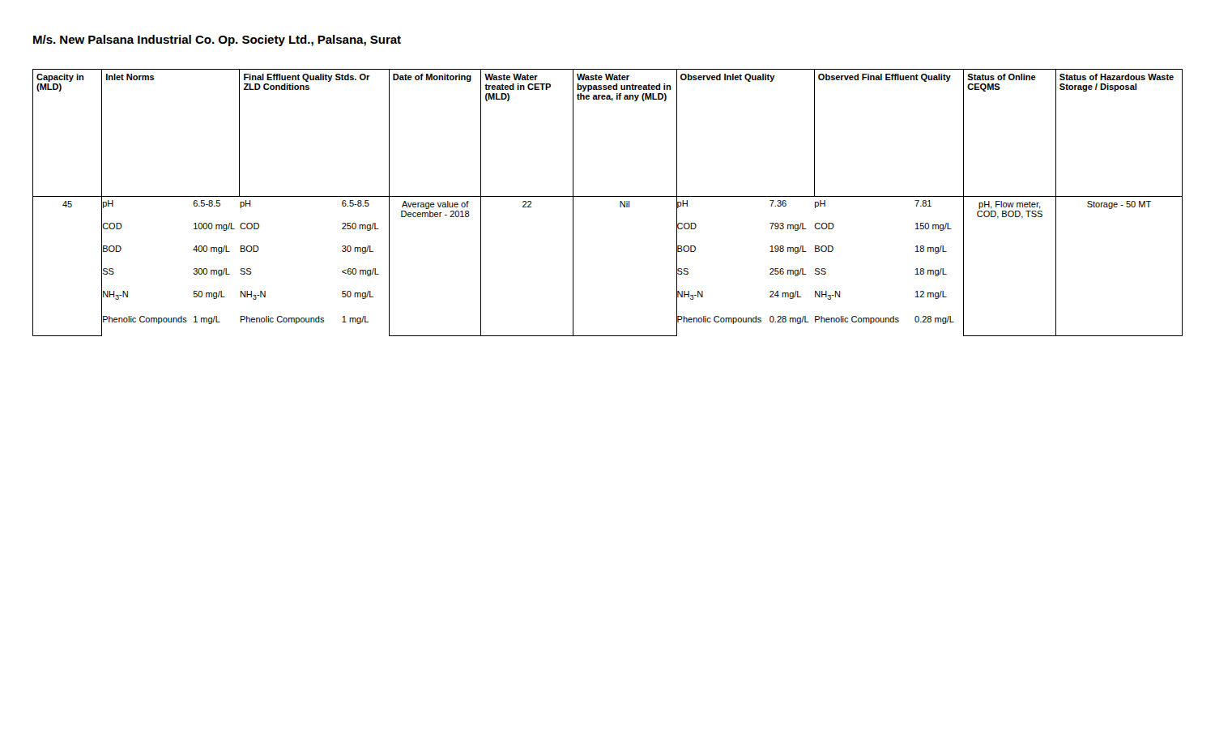M/s. New Palsana Industrial Co. Op. Society Ltd., Palsana, Surat
| Capacity in (MLD) | Inlet Norms | Final Effluent Quality Stds. Or ZLD Conditions | Date of Monitoring | Waste Water treated in CETP (MLD) | Waste Water bypassed untreated in the area, if any (MLD) | Observed Inlet Quality | Observed Final Effluent Quality | Status of Online CEQMS | Status of Hazardous Waste Storage / Disposal |
| --- | --- | --- | --- | --- | --- | --- | --- | --- | --- |
| 45 | / pH / 6.5-8.5 / / COD / 1000 mg/L / / BOD / 400 mg/L / / SS / 300 mg/L / / NH 3 -N / 50 mg/L / / Phenolic Compounds / 1 mg/L / | / pH / 6.5-8.5 / / COD / 250 mg/L / / BOD / 30 mg/L / / SS / <60 mg/L / / NH 3 -N / 50 mg/L / / Phenolic Compounds / 1 mg/L / | Average value of December - 2018 | 22 | Nil | / pH / 7.36 / / COD / 793 mg/L / / BOD / 198 mg/L / / SS / 256 mg/L / / NH 3 -N / 24 mg/L / / Phenolic Compounds / 0.28 mg/L / | / pH / 7.81 / / COD / 150 mg/L / / BOD / 18 mg/L / / SS / 18 mg/L / / NH 3 -N / 12 mg/L / / Phenolic Compounds / 0.28 mg/L / | pH, Flow meter, COD, BOD, TSS | Storage - 50 MT |